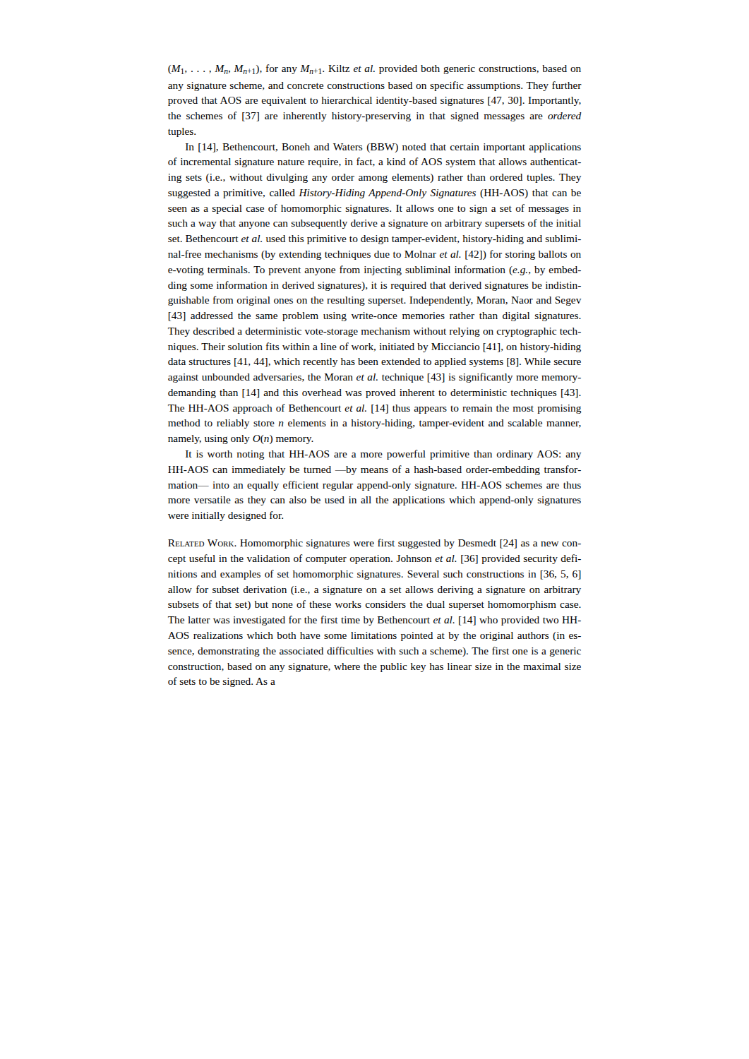(M1, . . . , Mn, Mn+1), for any Mn+1. Kiltz et al. provided both generic constructions, based on any signature scheme, and concrete constructions based on specific assumptions. They further proved that AOS are equivalent to hierarchical identity-based signatures [47, 30]. Importantly, the schemes of [37] are inherently history-preserving in that signed messages are ordered tuples.
In [14], Bethencourt, Boneh and Waters (BBW) noted that certain important applications of incremental signature nature require, in fact, a kind of AOS system that allows authenticating sets (i.e., without divulging any order among elements) rather than ordered tuples. They suggested a primitive, called History-Hiding Append-Only Signatures (HH-AOS) that can be seen as a special case of homomorphic signatures. It allows one to sign a set of messages in such a way that anyone can subsequently derive a signature on arbitrary supersets of the initial set. Bethencourt et al. used this primitive to design tamper-evident, history-hiding and subliminal-free mechanisms (by extending techniques due to Molnar et al. [42]) for storing ballots on e-voting terminals. To prevent anyone from injecting subliminal information (e.g., by embedding some information in derived signatures), it is required that derived signatures be indistinguishable from original ones on the resulting superset. Independently, Moran, Naor and Segev [43] addressed the same problem using write-once memories rather than digital signatures. They described a deterministic vote-storage mechanism without relying on cryptographic techniques. Their solution fits within a line of work, initiated by Micciancio [41], on history-hiding data structures [41, 44], which recently has been extended to applied systems [8]. While secure against unbounded adversaries, the Moran et al. technique [43] is significantly more memory-demanding than [14] and this overhead was proved inherent to deterministic techniques [43]. The HH-AOS approach of Bethencourt et al. [14] thus appears to remain the most promising method to reliably store n elements in a history-hiding, tamper-evident and scalable manner, namely, using only O(n) memory.
It is worth noting that HH-AOS are a more powerful primitive than ordinary AOS: any HH-AOS can immediately be turned —by means of a hash-based order-embedding transformation— into an equally efficient regular append-only signature. HH-AOS schemes are thus more versatile as they can also be used in all the applications which append-only signatures were initially designed for.
Related Work. Homomorphic signatures were first suggested by Desmedt [24] as a new concept useful in the validation of computer operation. Johnson et al. [36] provided security definitions and examples of set homomorphic signatures. Several such constructions in [36, 5, 6] allow for subset derivation (i.e., a signature on a set allows deriving a signature on arbitrary subsets of that set) but none of these works considers the dual superset homomorphism case. The latter was investigated for the first time by Bethencourt et al. [14] who provided two HH-AOS realizations which both have some limitations pointed at by the original authors (in essence, demonstrating the associated difficulties with such a scheme). The first one is a generic construction, based on any signature, where the public key has linear size in the maximal size of sets to be signed. As a